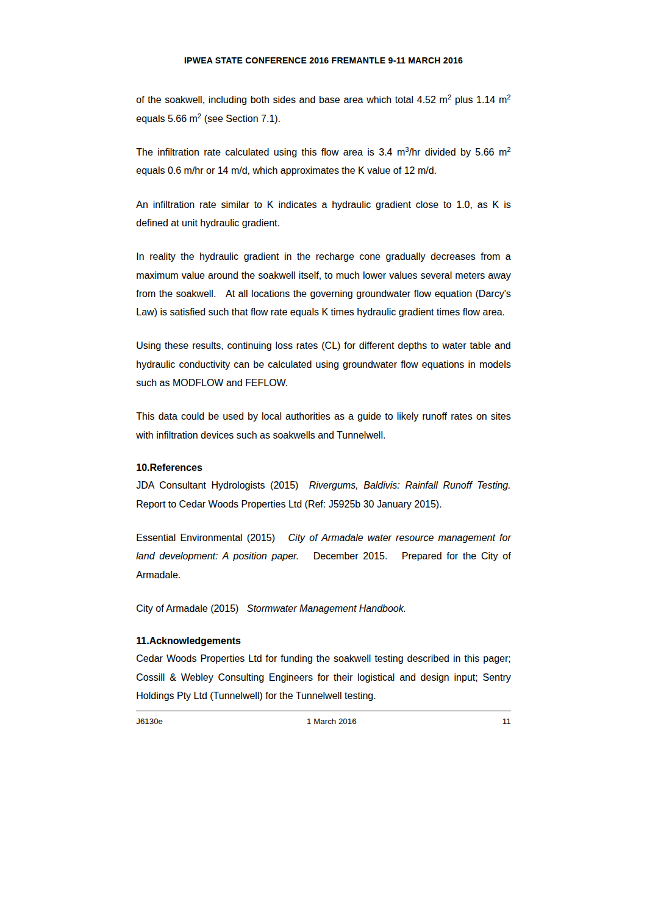IPWEA STATE CONFERENCE 2016 FREMANTLE 9-11 MARCH 2016
of the soakwell, including both sides and base area which total 4.52 m2 plus 1.14 m2 equals 5.66 m2 (see Section 7.1).
The infiltration rate calculated using this flow area is 3.4 m3/hr divided by 5.66 m2 equals 0.6 m/hr or 14 m/d, which approximates the K value of 12 m/d.
An infiltration rate similar to K indicates a hydraulic gradient close to 1.0, as K is defined at unit hydraulic gradient.
In reality the hydraulic gradient in the recharge cone gradually decreases from a maximum value around the soakwell itself, to much lower values several meters away from the soakwell. At all locations the governing groundwater flow equation (Darcy's Law) is satisfied such that flow rate equals K times hydraulic gradient times flow area.
Using these results, continuing loss rates (CL) for different depths to water table and hydraulic conductivity can be calculated using groundwater flow equations in models such as MODFLOW and FEFLOW.
This data could be used by local authorities as a guide to likely runoff rates on sites with infiltration devices such as soakwells and Tunnelwell.
10.References
JDA Consultant Hydrologists (2015) Rivergums, Baldivis: Rainfall Runoff Testing. Report to Cedar Woods Properties Ltd (Ref: J5925b 30 January 2015).
Essential Environmental (2015) City of Armadale water resource management for land development: A position paper. December 2015. Prepared for the City of Armadale.
City of Armadale (2015) Stormwater Management Handbook.
11.Acknowledgements
Cedar Woods Properties Ltd for funding the soakwell testing described in this pager; Cossill & Webley Consulting Engineers for their logistical and design input; Sentry Holdings Pty Ltd (Tunnelwell) for the Tunnelwell testing.
J6130e
1 March 2016
11